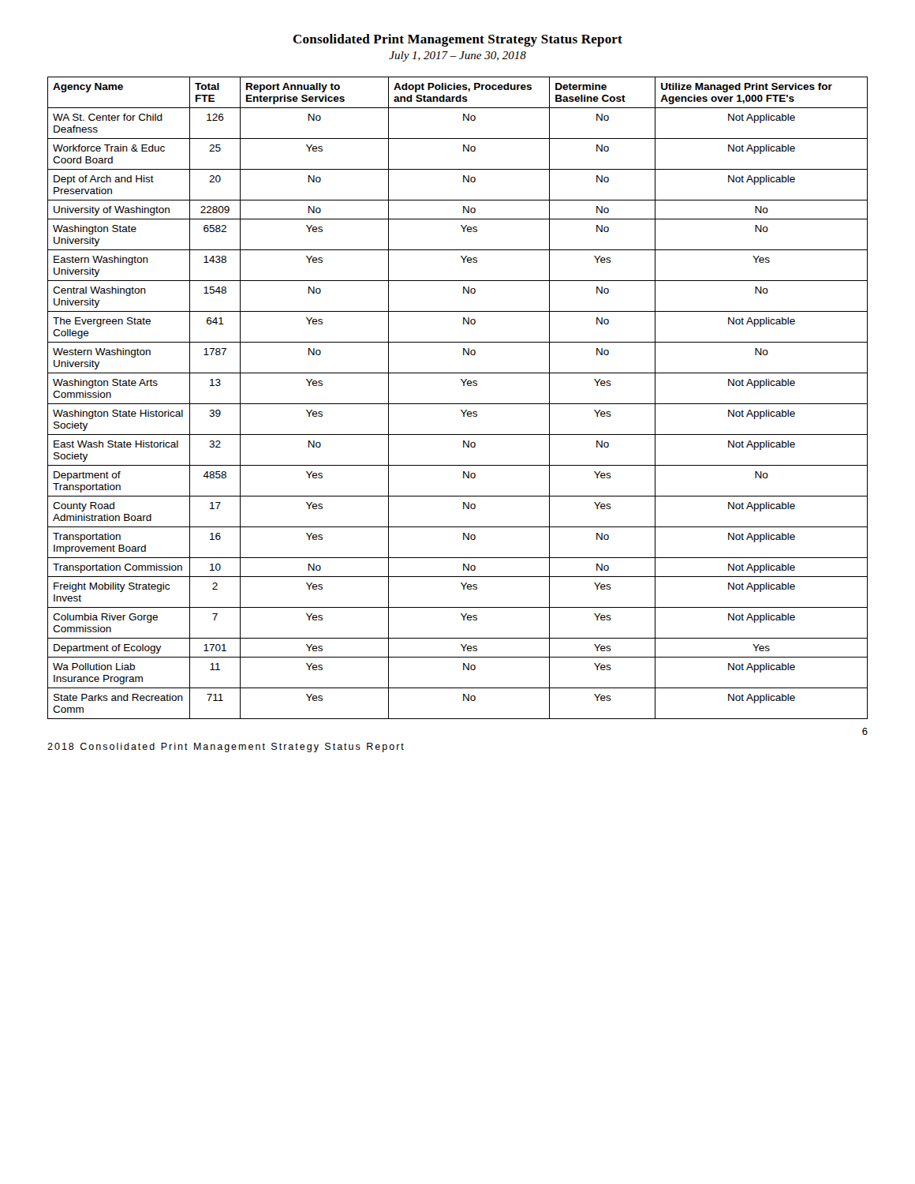Consolidated Print Management Strategy Status Report
July 1, 2017 – June 30, 2018
| Agency Name | Total FTE | Report Annually to Enterprise Services | Adopt Policies, Procedures and Standards | Determine Baseline Cost | Utilize Managed Print Services for Agencies over 1,000 FTE's |
| --- | --- | --- | --- | --- | --- |
| WA St. Center for Child Deafness | 126 | No | No | No | Not Applicable |
| Workforce Train & Educ Coord Board | 25 | Yes | No | No | Not Applicable |
| Dept of Arch and Hist Preservation | 20 | No | No | No | Not Applicable |
| University of Washington | 22809 | No | No | No | No |
| Washington State University | 6582 | Yes | Yes | No | No |
| Eastern Washington University | 1438 | Yes | Yes | Yes | Yes |
| Central Washington University | 1548 | No | No | No | No |
| The Evergreen State College | 641 | Yes | No | No | Not Applicable |
| Western Washington University | 1787 | No | No | No | No |
| Washington State Arts Commission | 13 | Yes | Yes | Yes | Not Applicable |
| Washington State Historical Society | 39 | Yes | Yes | Yes | Not Applicable |
| East Wash State Historical Society | 32 | No | No | No | Not Applicable |
| Department of Transportation | 4858 | Yes | No | Yes | No |
| County Road Administration Board | 17 | Yes | No | Yes | Not Applicable |
| Transportation Improvement Board | 16 | Yes | No | No | Not Applicable |
| Transportation Commission | 10 | No | No | No | Not Applicable |
| Freight Mobility Strategic Invest | 2 | Yes | Yes | Yes | Not Applicable |
| Columbia River Gorge Commission | 7 | Yes | Yes | Yes | Not Applicable |
| Department of Ecology | 1701 | Yes | Yes | Yes | Yes |
| Wa Pollution Liab Insurance Program | 11 | Yes | No | Yes | Not Applicable |
| State Parks and Recreation Comm | 711 | Yes | No | Yes | Not Applicable |
6 2018 Consolidated Print Management Strategy Status Report